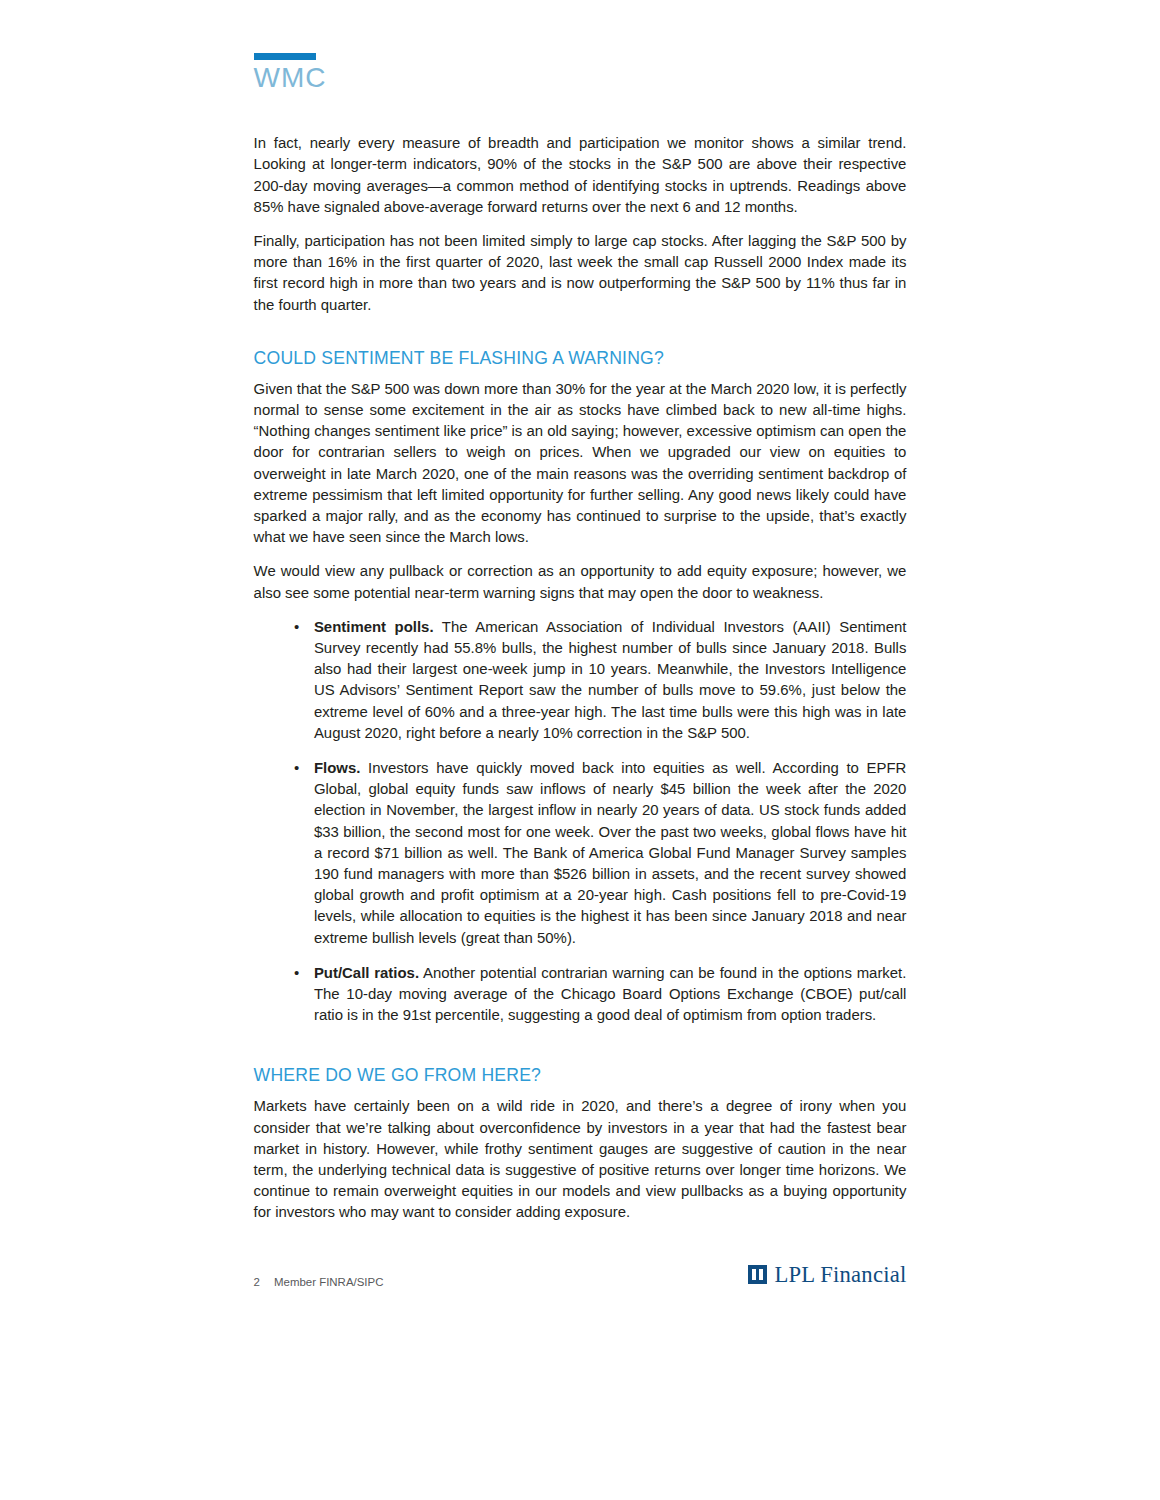WMC
In fact, nearly every measure of breadth and participation we monitor shows a similar trend. Looking at longer-term indicators, 90% of the stocks in the S&P 500 are above their respective 200-day moving averages—a common method of identifying stocks in uptrends. Readings above 85% have signaled above-average forward returns over the next 6 and 12 months.
Finally, participation has not been limited simply to large cap stocks. After lagging the S&P 500 by more than 16% in the first quarter of 2020, last week the small cap Russell 2000 Index made its first record high in more than two years and is now outperforming the S&P 500 by 11% thus far in the fourth quarter.
COULD SENTIMENT BE FLASHING A WARNING?
Given that the S&P 500 was down more than 30% for the year at the March 2020 low, it is perfectly normal to sense some excitement in the air as stocks have climbed back to new all-time highs. “Nothing changes sentiment like price” is an old saying; however, excessive optimism can open the door for contrarian sellers to weigh on prices. When we upgraded our view on equities to overweight in late March 2020, one of the main reasons was the overriding sentiment backdrop of extreme pessimism that left limited opportunity for further selling. Any good news likely could have sparked a major rally, and as the economy has continued to surprise to the upside, that’s exactly what we have seen since the March lows.
We would view any pullback or correction as an opportunity to add equity exposure; however, we also see some potential near-term warning signs that may open the door to weakness.
Sentiment polls. The American Association of Individual Investors (AAII) Sentiment Survey recently had 55.8% bulls, the highest number of bulls since January 2018. Bulls also had their largest one-week jump in 10 years. Meanwhile, the Investors Intelligence US Advisors’ Sentiment Report saw the number of bulls move to 59.6%, just below the extreme level of 60% and a three-year high. The last time bulls were this high was in late August 2020, right before a nearly 10% correction in the S&P 500.
Flows. Investors have quickly moved back into equities as well. According to EPFR Global, global equity funds saw inflows of nearly $45 billion the week after the 2020 election in November, the largest inflow in nearly 20 years of data. US stock funds added $33 billion, the second most for one week. Over the past two weeks, global flows have hit a record $71 billion as well. The Bank of America Global Fund Manager Survey samples 190 fund managers with more than $526 billion in assets, and the recent survey showed global growth and profit optimism at a 20-year high. Cash positions fell to pre-Covid-19 levels, while allocation to equities is the highest it has been since January 2018 and near extreme bullish levels (great than 50%).
Put/Call ratios. Another potential contrarian warning can be found in the options market. The 10-day moving average of the Chicago Board Options Exchange (CBOE) put/call ratio is in the 91st percentile, suggesting a good deal of optimism from option traders.
WHERE DO WE GO FROM HERE?
Markets have certainly been on a wild ride in 2020, and there’s a degree of irony when you consider that we’re talking about overconfidence by investors in a year that had the fastest bear market in history. However, while frothy sentiment gauges are suggestive of caution in the near term, the underlying technical data is suggestive of positive returns over longer time horizons. We continue to remain overweight equities in our models and view pullbacks as a buying opportunity for investors who may want to consider adding exposure.
2 Member FINRA/SIPC
LPL Financial